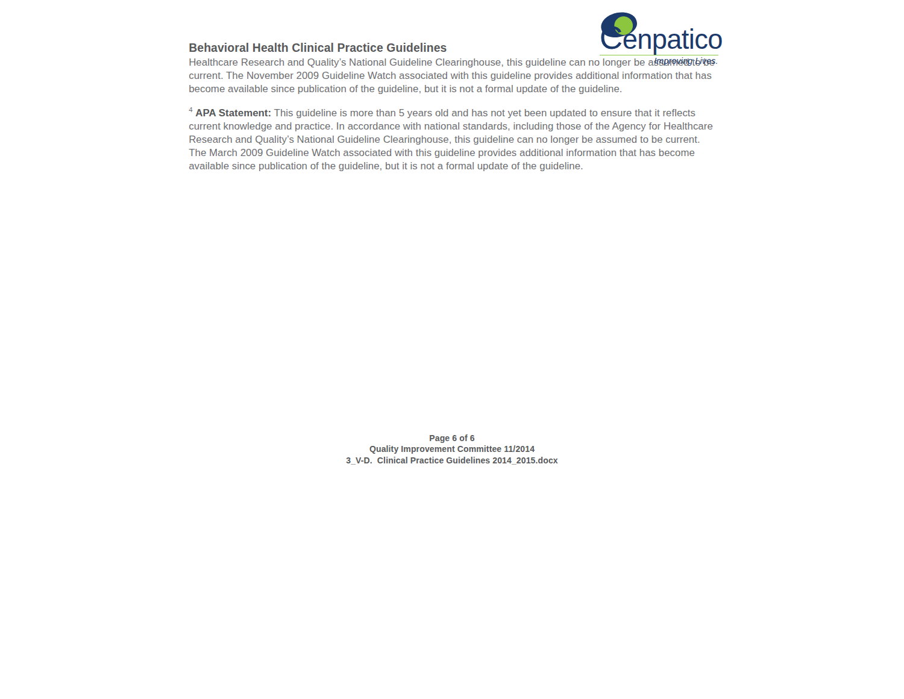Cenpatico
Improving Lives.
Behavioral Health Clinical Practice Guidelines
Healthcare Research and Quality’s National Guideline Clearinghouse, this guideline can no longer be assumed to be current. The November 2009 Guideline Watch associated with this guideline provides additional information that has become available since publication of the guideline, but it is not a formal update of the guideline.
4 APA Statement: This guideline is more than 5 years old and has not yet been updated to ensure that it reflects current knowledge and practice. In accordance with national standards, including those of the Agency for Healthcare Research and Quality’s National Guideline Clearinghouse, this guideline can no longer be assumed to be current. The March 2009 Guideline Watch associated with this guideline provides additional information that has become available since publication of the guideline, but it is not a formal update of the guideline.
Page 6 of 6
Quality Improvement Committee 11/2014
3_V-D. Clinical Practice Guidelines 2014_2015.docx